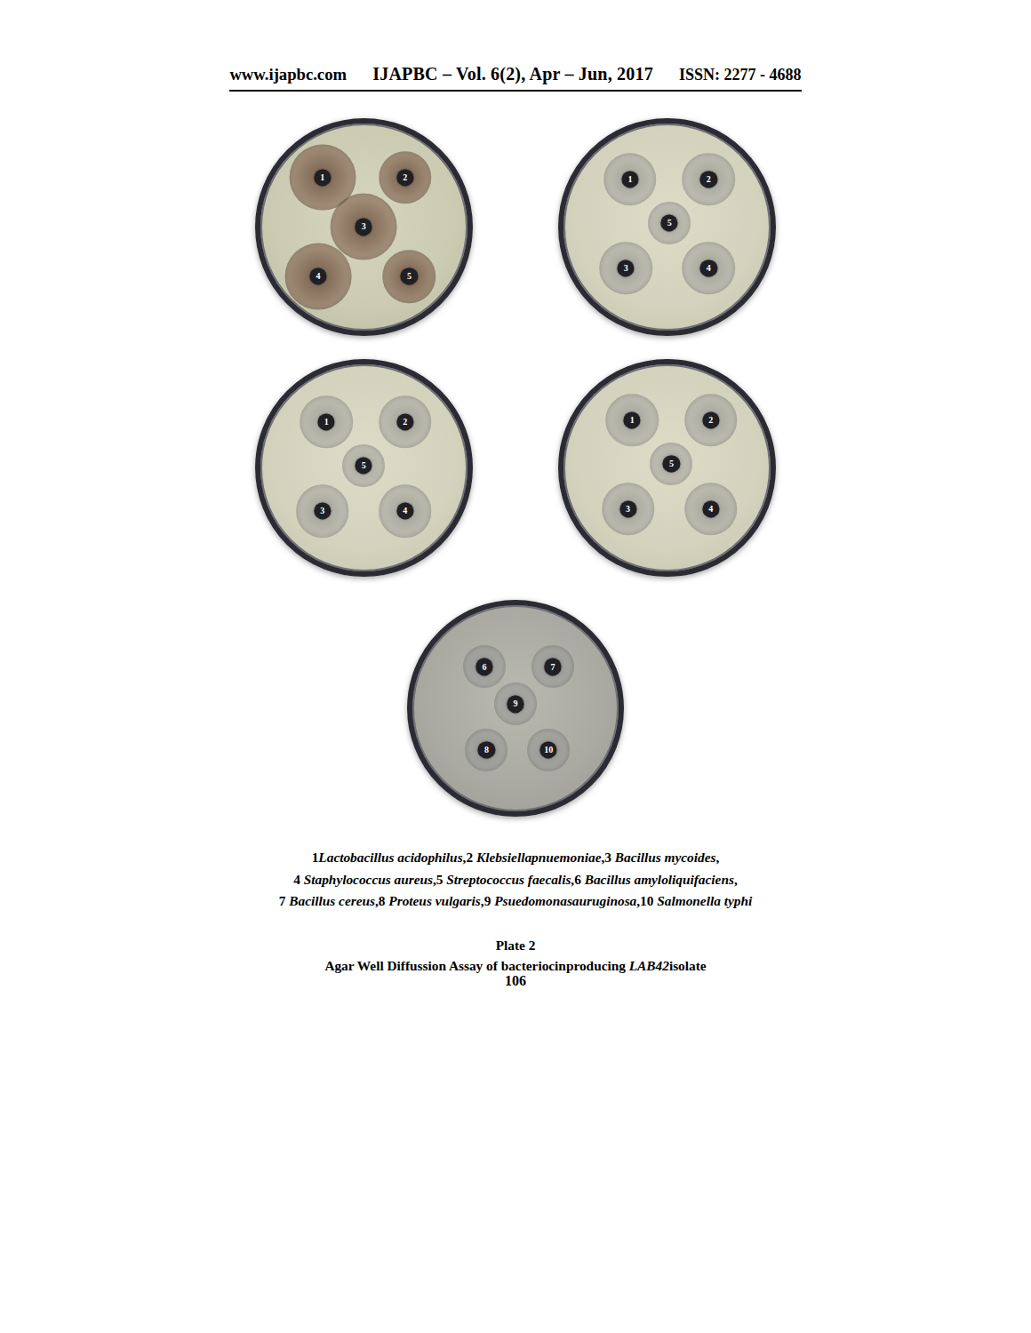www.ijapbc.com IJAPBC – Vol. 6(2), Apr – Jun, 2017 ISSN: 2277 - 4688
1 2 3 4 5
1 2 5 3 4
1 2 5 3 4
1 2 5 3 4
6 7 9 8 10
1Lactobacillus acidophilus,2 Klebsiellapnuemoniae,3 Bacillus mycoides,
4 Staphylococcus aureus,5 Streptococcus faecalis,6 Bacillus amyloliquifaciens,
7 Bacillus cereus,8 Proteus vulgaris,9 Psuedomonasauruginosa,10 Salmonella typhi
Plate 2
Agar Well Diffussion Assay of bacteriocinproducing LAB42isolate
106